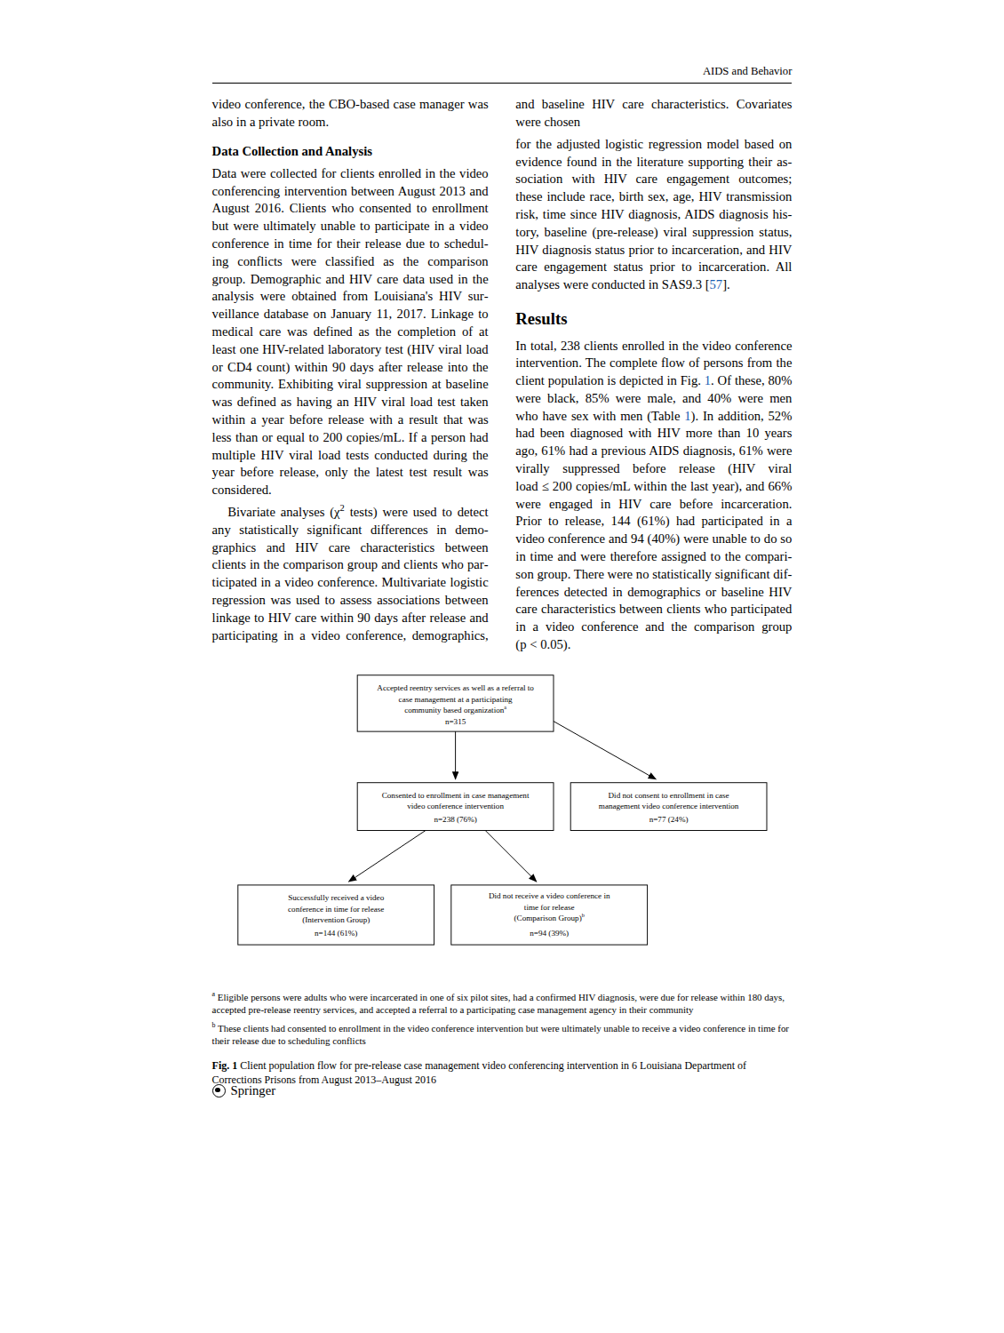AIDS and Behavior
video conference, the CBO-based case manager was also in a private room.
Data Collection and Analysis
Data were collected for clients enrolled in the video conferencing intervention between August 2013 and August 2016. Clients who consented to enrollment but were ultimately unable to participate in a video conference in time for their release due to scheduling conflicts were classified as the comparison group. Demographic and HIV care data used in the analysis were obtained from Louisiana's HIV surveillance database on January 11, 2017. Linkage to medical care was defined as the completion of at least one HIV-related laboratory test (HIV viral load or CD4 count) within 90 days after release into the community. Exhibiting viral suppression at baseline was defined as having an HIV viral load test taken within a year before release with a result that was less than or equal to 200 copies/mL. If a person had multiple HIV viral load tests conducted during the year before release, only the latest test result was considered.
Bivariate analyses (χ2 tests) were used to detect any statistically significant differences in demographics and HIV care characteristics between clients in the comparison group and clients who participated in a video conference. Multivariate logistic regression was used to assess associations between linkage to HIV care within 90 days after release and participating in a video conference, demographics, and baseline HIV care characteristics. Covariates were chosen
for the adjusted logistic regression model based on evidence found in the literature supporting their association with HIV care engagement outcomes; these include race, birth sex, age, HIV transmission risk, time since HIV diagnosis, AIDS diagnosis history, baseline (pre-release) viral suppression status, HIV diagnosis status prior to incarceration, and HIV care engagement status prior to incarceration. All analyses were conducted in SAS9.3 [57].
Results
In total, 238 clients enrolled in the video conference intervention. The complete flow of persons from the client population is depicted in Fig. 1. Of these, 80% were black, 85% were male, and 40% were men who have sex with men (Table 1). In addition, 52% had been diagnosed with HIV more than 10 years ago, 61% had a previous AIDS diagnosis, 61% were virally suppressed before release (HIV viral load ≤ 200 copies/mL within the last year), and 66% were engaged in HIV care before incarceration. Prior to release, 144 (61%) had participated in a video conference and 94 (40%) were unable to do so in time and were therefore assigned to the comparison group. There were no statistically significant differences detected in demographics or baseline HIV care characteristics between clients who participated in a video conference and the comparison group (p < 0.05).
Accepted reentry services as well as a referral to case management at a participating community based organizationa n=315 Consented to enrollment in case management video conference intervention n=238 (76%) Did not consent to enrollment in case management video conference intervention n=77 (24%) Successfully received a video conference in time for release (Intervention Group) n=144 (61%) Did not receive a video conference in time for release (Comparison Group)b n=94 (39%)
a Eligible persons were adults who were incarcerated in one of six pilot sites, had a confirmed HIV diagnosis, were due for release within 180 days, accepted pre-release reentry services, and accepted a referral to a participating case management agency in their community
b These clients had consented to enrollment in the video conference intervention but were ultimately unable to receive a video conference in time for their release due to scheduling conflicts
Fig. 1 Client population flow for pre-release case management video conferencing intervention in 6 Louisiana Department of Corrections Prisons from August 2013–August 2016
Springer